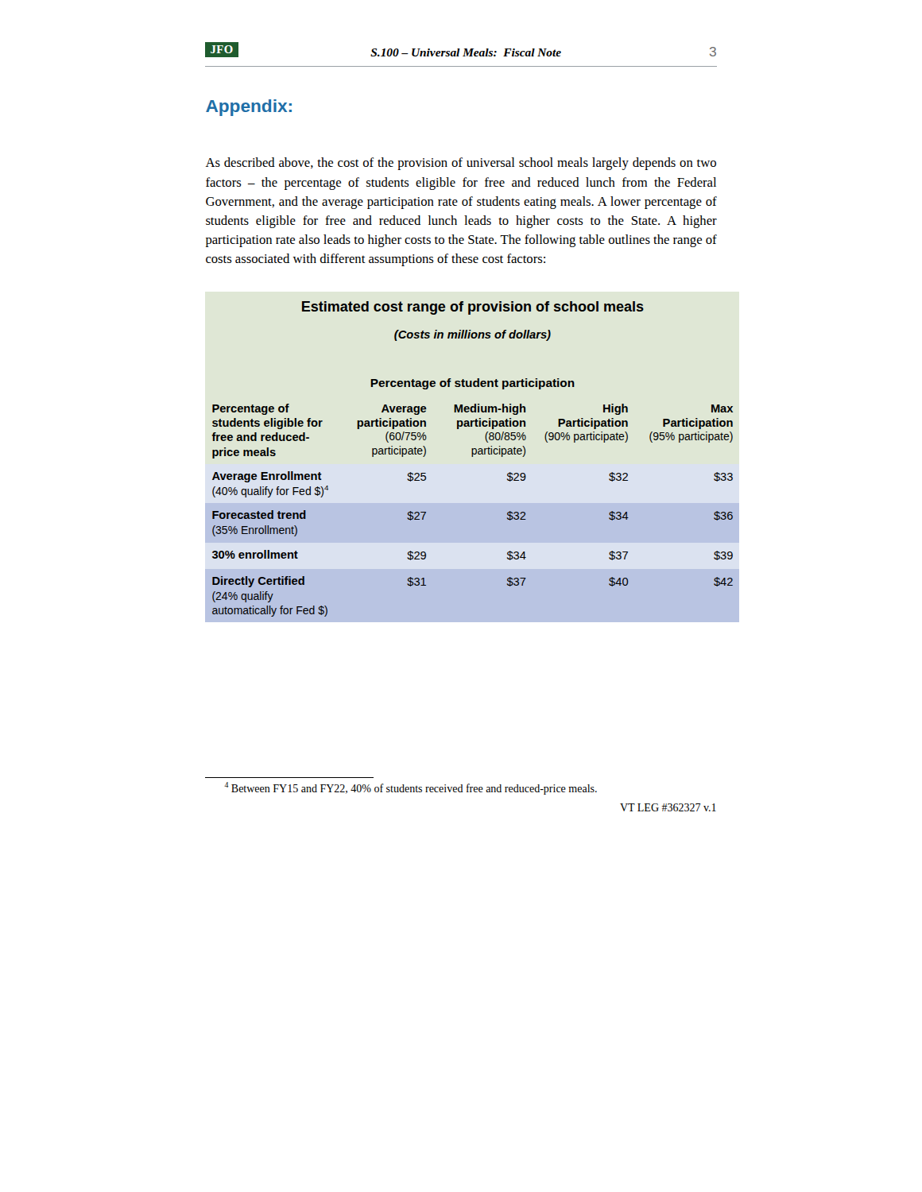JFO
S.100 – Universal Meals: Fiscal Note
3
Appendix:
As described above, the cost of the provision of universal school meals largely depends on two factors – the percentage of students eligible for free and reduced lunch from the Federal Government, and the average participation rate of students eating meals. A lower percentage of students eligible for free and reduced lunch leads to higher costs to the State. A higher participation rate also leads to higher costs to the State. The following table outlines the range of costs associated with different assumptions of these cost factors:
| Estimated cost range of provision of school meals |
| (Costs in millions of dollars) |
| Percentage of student participation |
| Percentage of students eligible for free and reduced-price meals | Average participation (60/75% participate) | Medium-high participation (80/85% participate) | High Participation (90% participate) | Max Participation (95% participate) |
| Average Enrollment (40% qualify for Fed $) 4 | $25 | $29 | $32 | $33 |
| Forecasted trend (35% Enrollment) | $27 | $32 | $34 | $36 |
| 30% enrollment | $29 | $34 | $37 | $39 |
| Directly Certified (24% qualify automatically for Fed $) | $31 | $37 | $40 | $42 |
4 Between FY15 and FY22, 40% of students received free and reduced-price meals.
VT LEG #362327 v.1